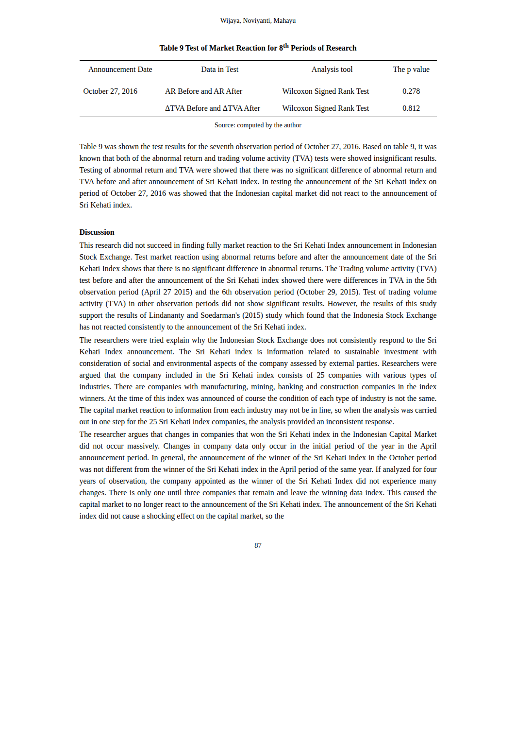Wijaya, Noviyanti, Mahayu
Table 9 Test of Market Reaction for 8 th Periods of Research
| Announcement Date | Data in Test | Analysis tool | The p value |
| --- | --- | --- | --- |
| October 27, 2016 | AR Before and AR After | Wilcoxon Signed Rank Test | 0.278 |
| | ΔTVA Before and ΔTVA After | Wilcoxon Signed Rank Test | 0.812 |
Source: computed by the author
Table 9 was shown the test results for the seventh observation period of October 27, 2016. Based on table 9, it was known that both of the abnormal return and trading volume activity (TVA) tests were showed insignificant results. Testing of abnormal return and TVA were showed that there was no significant difference of abnormal return and TVA before and after announcement of Sri Kehati index. In testing the announcement of the Sri Kehati index on period of October 27, 2016 was showed that the Indonesian capital market did not react to the announcement of Sri Kehati index.
Discussion
This research did not succeed in finding fully market reaction to the Sri Kehati Index announcement in Indonesian Stock Exchange. Test market reaction using abnormal returns before and after the announcement date of the Sri Kehati Index shows that there is no significant difference in abnormal returns. The Trading volume activity (TVA) test before and after the announcement of the Sri Kehati index showed there were differences in TVA in the 5th observation period (April 27 2015) and the 6th observation period (October 29, 2015). Test of trading volume activity (TVA) in other observation periods did not show significant results. However, the results of this study support the results of Lindananty and Soedarman's (2015) study which found that the Indonesia Stock Exchange has not reacted consistently to the announcement of the Sri Kehati index.
The researchers were tried explain why the Indonesian Stock Exchange does not consistently respond to the Sri Kehati Index announcement. The Sri Kehati index is information related to sustainable investment with consideration of social and environmental aspects of the company assessed by external parties. Researchers were argued that the company included in the Sri Kehati index consists of 25 companies with various types of industries. There are companies with manufacturing, mining, banking and construction companies in the index winners. At the time of this index was announced of course the condition of each type of industry is not the same. The capital market reaction to information from each industry may not be in line, so when the analysis was carried out in one step for the 25 Sri Kehati index companies, the analysis provided an inconsistent response.
The researcher argues that changes in companies that won the Sri Kehati index in the Indonesian Capital Market did not occur massively. Changes in company data only occur in the initial period of the year in the April announcement period. In general, the announcement of the winner of the Sri Kehati index in the October period was not different from the winner of the Sri Kehati index in the April period of the same year. If analyzed for four years of observation, the company appointed as the winner of the Sri Kehati Index did not experience many changes. There is only one until three companies that remain and leave the winning data index. This caused the capital market to no longer react to the announcement of the Sri Kehati index. The announcement of the Sri Kehati index did not cause a shocking effect on the capital market, so the
87